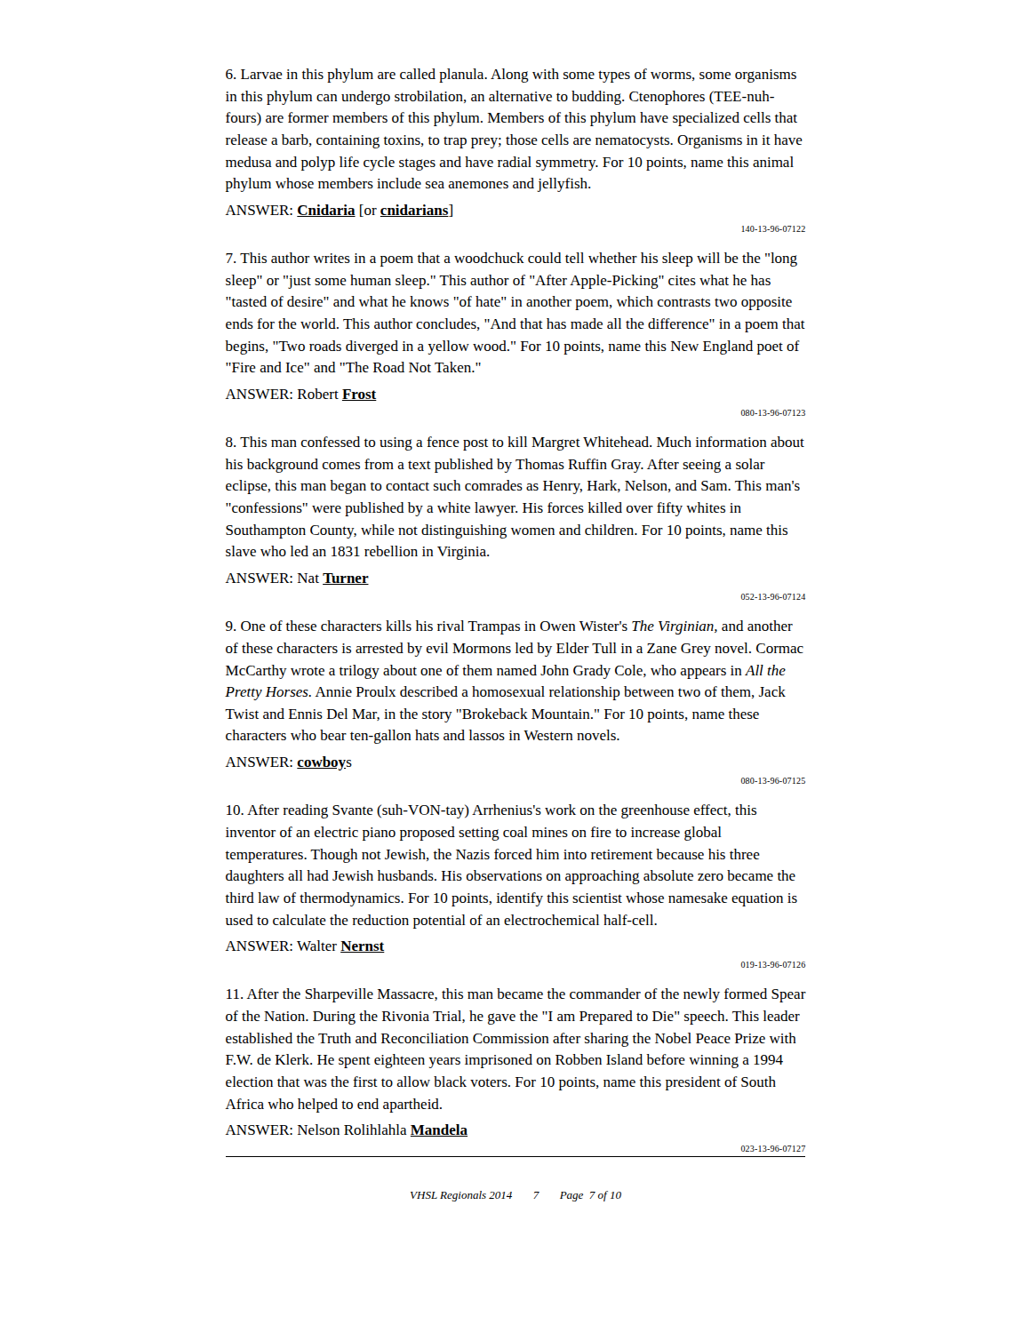6. Larvae in this phylum are called planula. Along with some types of worms, some organisms in this phylum can undergo strobilation, an alternative to budding. Ctenophores (TEE-nuh-fours) are former members of this phylum. Members of this phylum have specialized cells that release a barb, containing toxins, to trap prey; those cells are nematocysts. Organisms in it have medusa and polyp life cycle stages and have radial symmetry. For 10 points, name this animal phylum whose members include sea anemones and jellyfish.
ANSWER: Cnidaria [or cnidarians]
140-13-96-07122
7. This author writes in a poem that a woodchuck could tell whether his sleep will be the "long sleep" or "just some human sleep." This author of "After Apple-Picking" cites what he has "tasted of desire" and what he knows "of hate" in another poem, which contrasts two opposite ends for the world. This author concludes, "And that has made all the difference" in a poem that begins, "Two roads diverged in a yellow wood." For 10 points, name this New England poet of "Fire and Ice" and "The Road Not Taken."
ANSWER: Robert Frost
080-13-96-07123
8. This man confessed to using a fence post to kill Margret Whitehead. Much information about his background comes from a text published by Thomas Ruffin Gray. After seeing a solar eclipse, this man began to contact such comrades as Henry, Hark, Nelson, and Sam. This man's "confessions" were published by a white lawyer. His forces killed over fifty whites in Southampton County, while not distinguishing women and children. For 10 points, name this slave who led an 1831 rebellion in Virginia.
ANSWER: Nat Turner
052-13-96-07124
9. One of these characters kills his rival Trampas in Owen Wister's The Virginian, and another of these characters is arrested by evil Mormons led by Elder Tull in a Zane Grey novel. Cormac McCarthy wrote a trilogy about one of them named John Grady Cole, who appears in All the Pretty Horses. Annie Proulx described a homosexual relationship between two of them, Jack Twist and Ennis Del Mar, in the story "Brokeback Mountain." For 10 points, name these characters who bear ten-gallon hats and lassos in Western novels.
ANSWER: cowboys
080-13-96-07125
10. After reading Svante (suh-VON-tay) Arrhenius's work on the greenhouse effect, this inventor of an electric piano proposed setting coal mines on fire to increase global temperatures. Though not Jewish, the Nazis forced him into retirement because his three daughters all had Jewish husbands. His observations on approaching absolute zero became the third law of thermodynamics. For 10 points, identify this scientist whose namesake equation is used to calculate the reduction potential of an electrochemical half-cell.
ANSWER: Walter Nernst
019-13-96-07126
11. After the Sharpeville Massacre, this man became the commander of the newly formed Spear of the Nation. During the Rivonia Trial, he gave the "I am Prepared to Die" speech. This leader established the Truth and Reconciliation Commission after sharing the Nobel Peace Prize with F.W. de Klerk. He spent eighteen years imprisoned on Robben Island before winning a 1994 election that was the first to allow black voters. For 10 points, name this president of South Africa who helped to end apartheid.
ANSWER: Nelson Rolihlahla Mandela
023-13-96-07127
VHSL Regionals 20147 Page 7 of 10